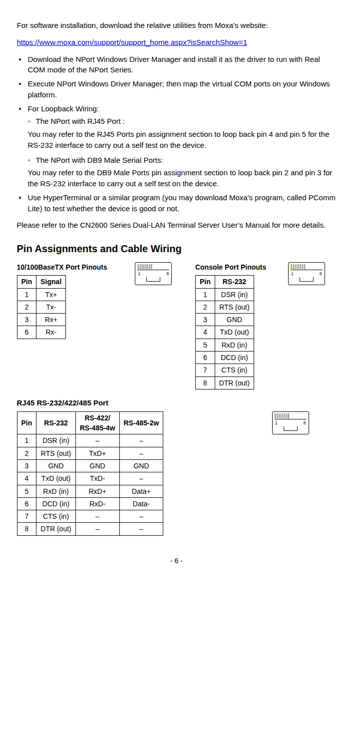For software installation, download the relative utilities from Moxa's website:
https://www.moxa.com/support/support_home.aspx?isSearchShow=1
Download the NPort Windows Driver Manager and install it as the driver to run with Real COM mode of the NPort Series.
Execute NPort Windows Driver Manager; then map the virtual COM ports on your Windows platform.
For Loopback Wiring:
The NPort with RJ45 Port :
You may refer to the RJ45 Ports pin assignment section to loop back pin 4 and pin 5 for the RS-232 interface to carry out a self test on the device.
The NPort with DB9 Male Serial Ports:
You may refer to the DB9 Male Ports pin assignment section to loop back pin 2 and pin 3 for the RS-232 interface to carry out a self test on the device.
Use HyperTerminal or a similar program (you may download Moxa's program, called PComm Lite) to test whether the device is good or not.
Please refer to the CN2600 Series Dual-LAN Terminal Server User’s Manual for more details.
Pin Assignments and Cable Wiring
| 10/100BaseTX Port Pinouts / Pin / Signal / / --- / --- / / 1 / Tx+ / / 2 / Tx- / / 3 / Rx+ / / 6 / Rx- / | //////// 1 8 | | Console Port Pinouts / Pin / RS-232 / / --- / --- / / 1 / DSR (in) / / 2 / RTS (out) / / 3 / GND / / 4 / TxD (out) / / 5 / RxD (in) / / 6 / DCD (in) / / 7 / CTS (in) / / 8 / DTR (out) / | //////// 1 8 |
RJ45 RS-232/422/485 Port
| / Pin / RS-232 / RS-422/ RS-485-4w / RS-485-2w / / --- / --- / --- / --- / / 1 / DSR (in) / – / – / / 2 / RTS (out) / TxD+ / – / / 3 / GND / GND / GND / / 4 / TxD (out) / TxD- / – / / 5 / RxD (in) / RxD+ / Data+ / / 6 / DCD (in) / RxD- / Data- / / 7 / CTS (in) / – / – / / 8 / DTR (out) / – / – / | //////// 1 8 |
- 6 -